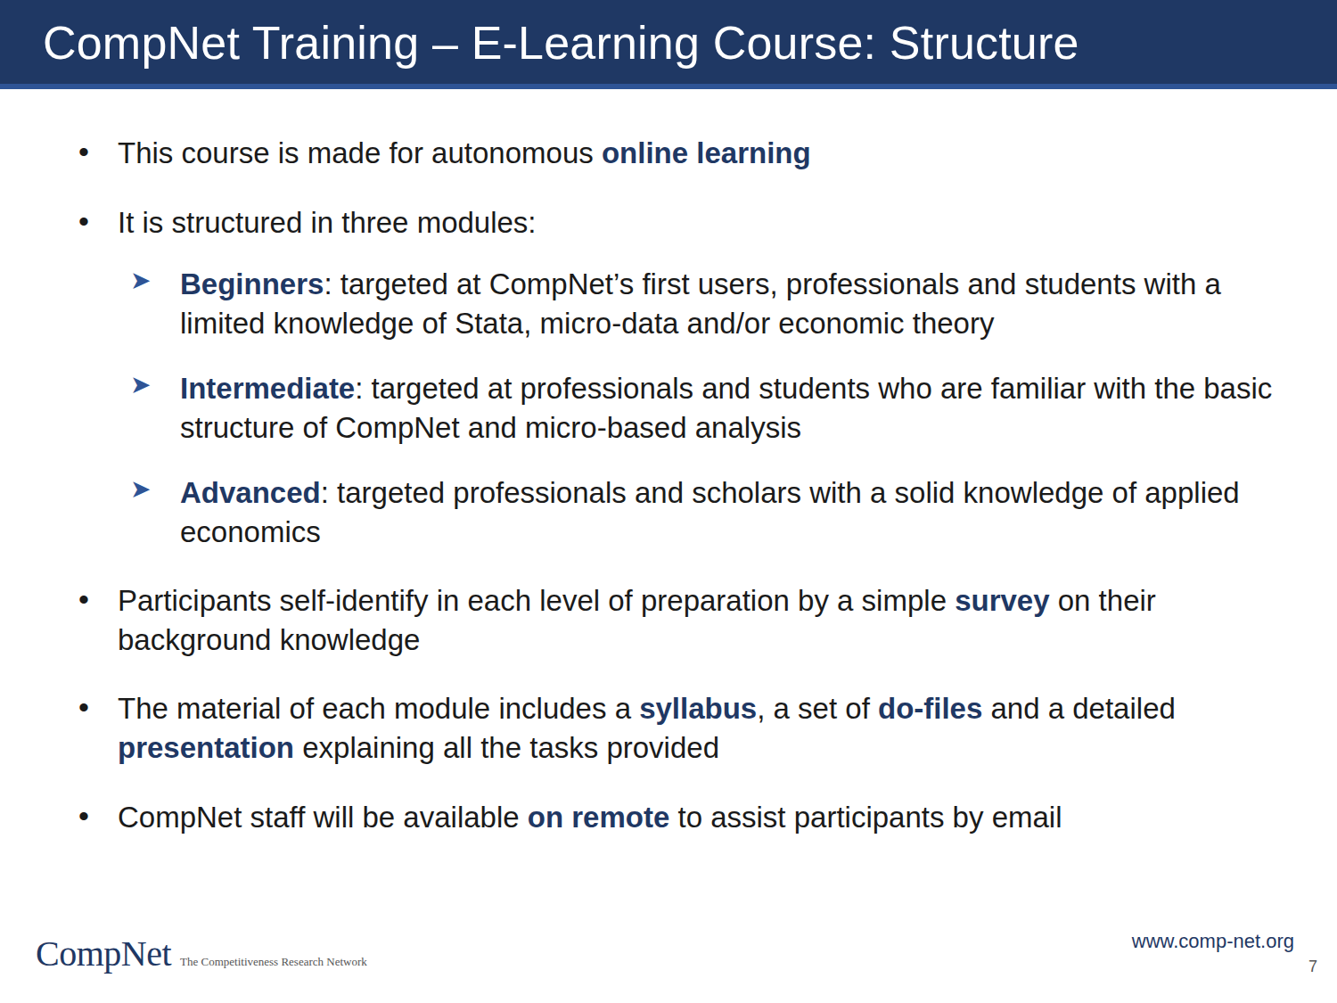CompNet Training – E-Learning Course: Structure
This course is made for autonomous online learning
It is structured in three modules:
Beginners: targeted at CompNet’s first users, professionals and students with a limited knowledge of Stata, micro-data and/or economic theory
Intermediate: targeted at professionals and students who are familiar with the basic structure of CompNet and micro-based analysis
Advanced: targeted professionals and scholars with a solid knowledge of applied economics
Participants self-identify in each level of preparation by a simple survey on their background knowledge
The material of each module includes a syllabus, a set of do-files and a detailed presentation explaining all the tasks provided
CompNet staff will be available on remote to assist participants by email
CompNet The Competitiveness Research Network
www.comp-net.org
7